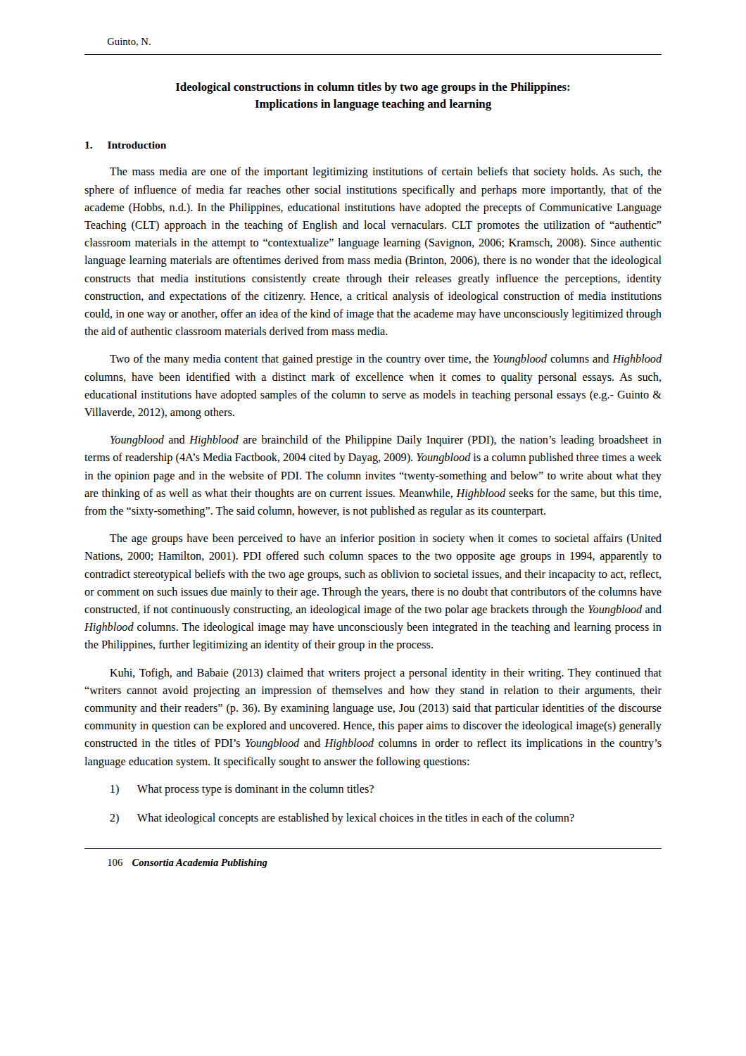Guinto, N.
Ideological constructions in column titles by two age groups in the Philippines:
Implications in language teaching and learning
1. Introduction
The mass media are one of the important legitimizing institutions of certain beliefs that society holds. As such, the sphere of influence of media far reaches other social institutions specifically and perhaps more importantly, that of the academe (Hobbs, n.d.). In the Philippines, educational institutions have adopted the precepts of Communicative Language Teaching (CLT) approach in the teaching of English and local vernaculars. CLT promotes the utilization of “authentic” classroom materials in the attempt to “contextualize” language learning (Savignon, 2006; Kramsch, 2008). Since authentic language learning materials are oftentimes derived from mass media (Brinton, 2006), there is no wonder that the ideological constructs that media institutions consistently create through their releases greatly influence the perceptions, identity construction, and expectations of the citizenry. Hence, a critical analysis of ideological construction of media institutions could, in one way or another, offer an idea of the kind of image that the academe may have unconsciously legitimized through the aid of authentic classroom materials derived from mass media.
Two of the many media content that gained prestige in the country over time, the Youngblood columns and Highblood columns, have been identified with a distinct mark of excellence when it comes to quality personal essays. As such, educational institutions have adopted samples of the column to serve as models in teaching personal essays (e.g.- Guinto & Villaverde, 2012), among others.
Youngblood and Highblood are brainchild of the Philippine Daily Inquirer (PDI), the nation’s leading broadsheet in terms of readership (4A’s Media Factbook, 2004 cited by Dayag, 2009). Youngblood is a column published three times a week in the opinion page and in the website of PDI. The column invites “twenty-something and below” to write about what they are thinking of as well as what their thoughts are on current issues. Meanwhile, Highblood seeks for the same, but this time, from the “sixty-something”. The said column, however, is not published as regular as its counterpart.
The age groups have been perceived to have an inferior position in society when it comes to societal affairs (United Nations, 2000; Hamilton, 2001). PDI offered such column spaces to the two opposite age groups in 1994, apparently to contradict stereotypical beliefs with the two age groups, such as oblivion to societal issues, and their incapacity to act, reflect, or comment on such issues due mainly to their age. Through the years, there is no doubt that contributors of the columns have constructed, if not continuously constructing, an ideological image of the two polar age brackets through the Youngblood and Highblood columns. The ideological image may have unconsciously been integrated in the teaching and learning process in the Philippines, further legitimizing an identity of their group in the process.
Kuhi, Tofigh, and Babaie (2013) claimed that writers project a personal identity in their writing. They continued that “writers cannot avoid projecting an impression of themselves and how they stand in relation to their arguments, their community and their readers” (p. 36). By examining language use, Jou (2013) said that particular identities of the discourse community in question can be explored and uncovered. Hence, this paper aims to discover the ideological image(s) generally constructed in the titles of PDI’s Youngblood and Highblood columns in order to reflect its implications in the country’s language education system. It specifically sought to answer the following questions:
1) What process type is dominant in the column titles?
2) What ideological concepts are established by lexical choices in the titles in each of the column?
106 Consortia Academia Publishing